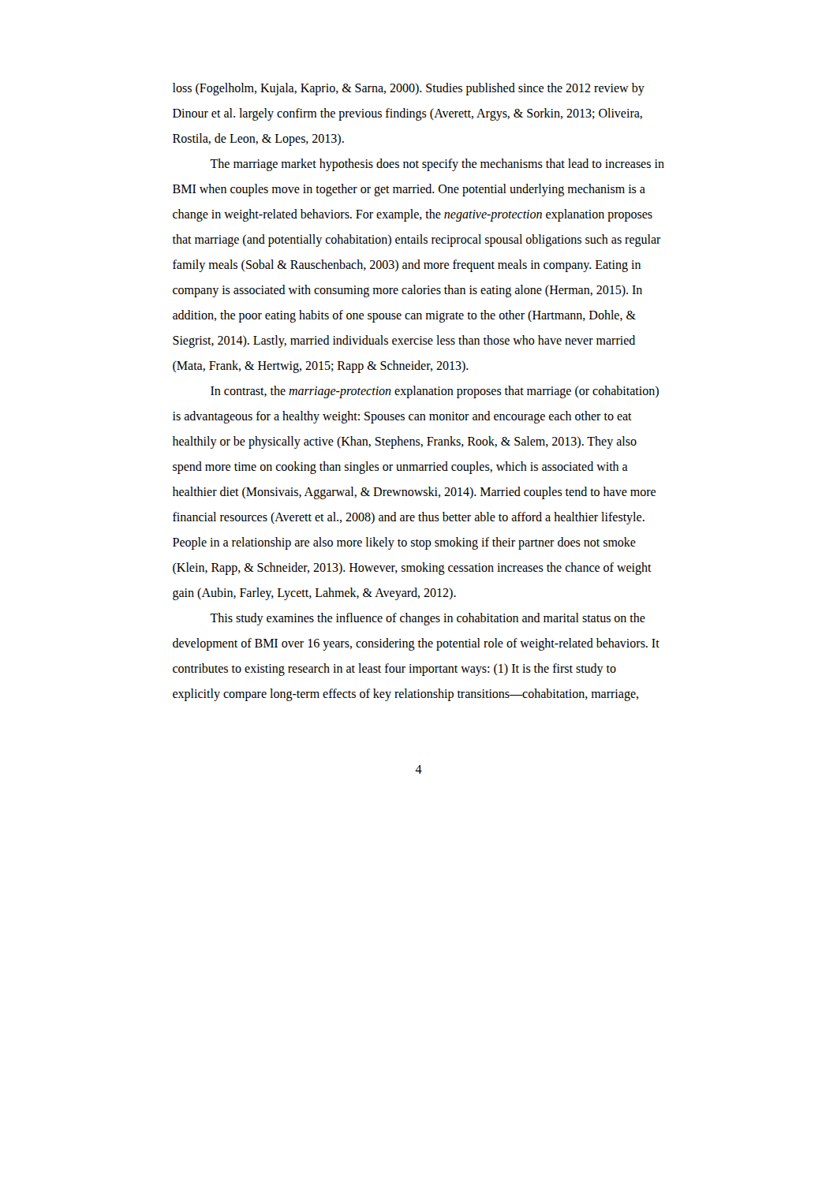loss (Fogelholm, Kujala, Kaprio, & Sarna, 2000). Studies published since the 2012 review by Dinour et al. largely confirm the previous findings (Averett, Argys, & Sorkin, 2013; Oliveira, Rostila, de Leon, & Lopes, 2013).
The marriage market hypothesis does not specify the mechanisms that lead to increases in BMI when couples move in together or get married. One potential underlying mechanism is a change in weight-related behaviors. For example, the negative-protection explanation proposes that marriage (and potentially cohabitation) entails reciprocal spousal obligations such as regular family meals (Sobal & Rauschenbach, 2003) and more frequent meals in company. Eating in company is associated with consuming more calories than is eating alone (Herman, 2015). In addition, the poor eating habits of one spouse can migrate to the other (Hartmann, Dohle, & Siegrist, 2014). Lastly, married individuals exercise less than those who have never married (Mata, Frank, & Hertwig, 2015; Rapp & Schneider, 2013).
In contrast, the marriage-protection explanation proposes that marriage (or cohabitation) is advantageous for a healthy weight: Spouses can monitor and encourage each other to eat healthily or be physically active (Khan, Stephens, Franks, Rook, & Salem, 2013). They also spend more time on cooking than singles or unmarried couples, which is associated with a healthier diet (Monsivais, Aggarwal, & Drewnowski, 2014). Married couples tend to have more financial resources (Averett et al., 2008) and are thus better able to afford a healthier lifestyle. People in a relationship are also more likely to stop smoking if their partner does not smoke (Klein, Rapp, & Schneider, 2013). However, smoking cessation increases the chance of weight gain (Aubin, Farley, Lycett, Lahmek, & Aveyard, 2012).
This study examines the influence of changes in cohabitation and marital status on the development of BMI over 16 years, considering the potential role of weight-related behaviors. It contributes to existing research in at least four important ways: (1) It is the first study to explicitly compare long-term effects of key relationship transitions—cohabitation, marriage,
4